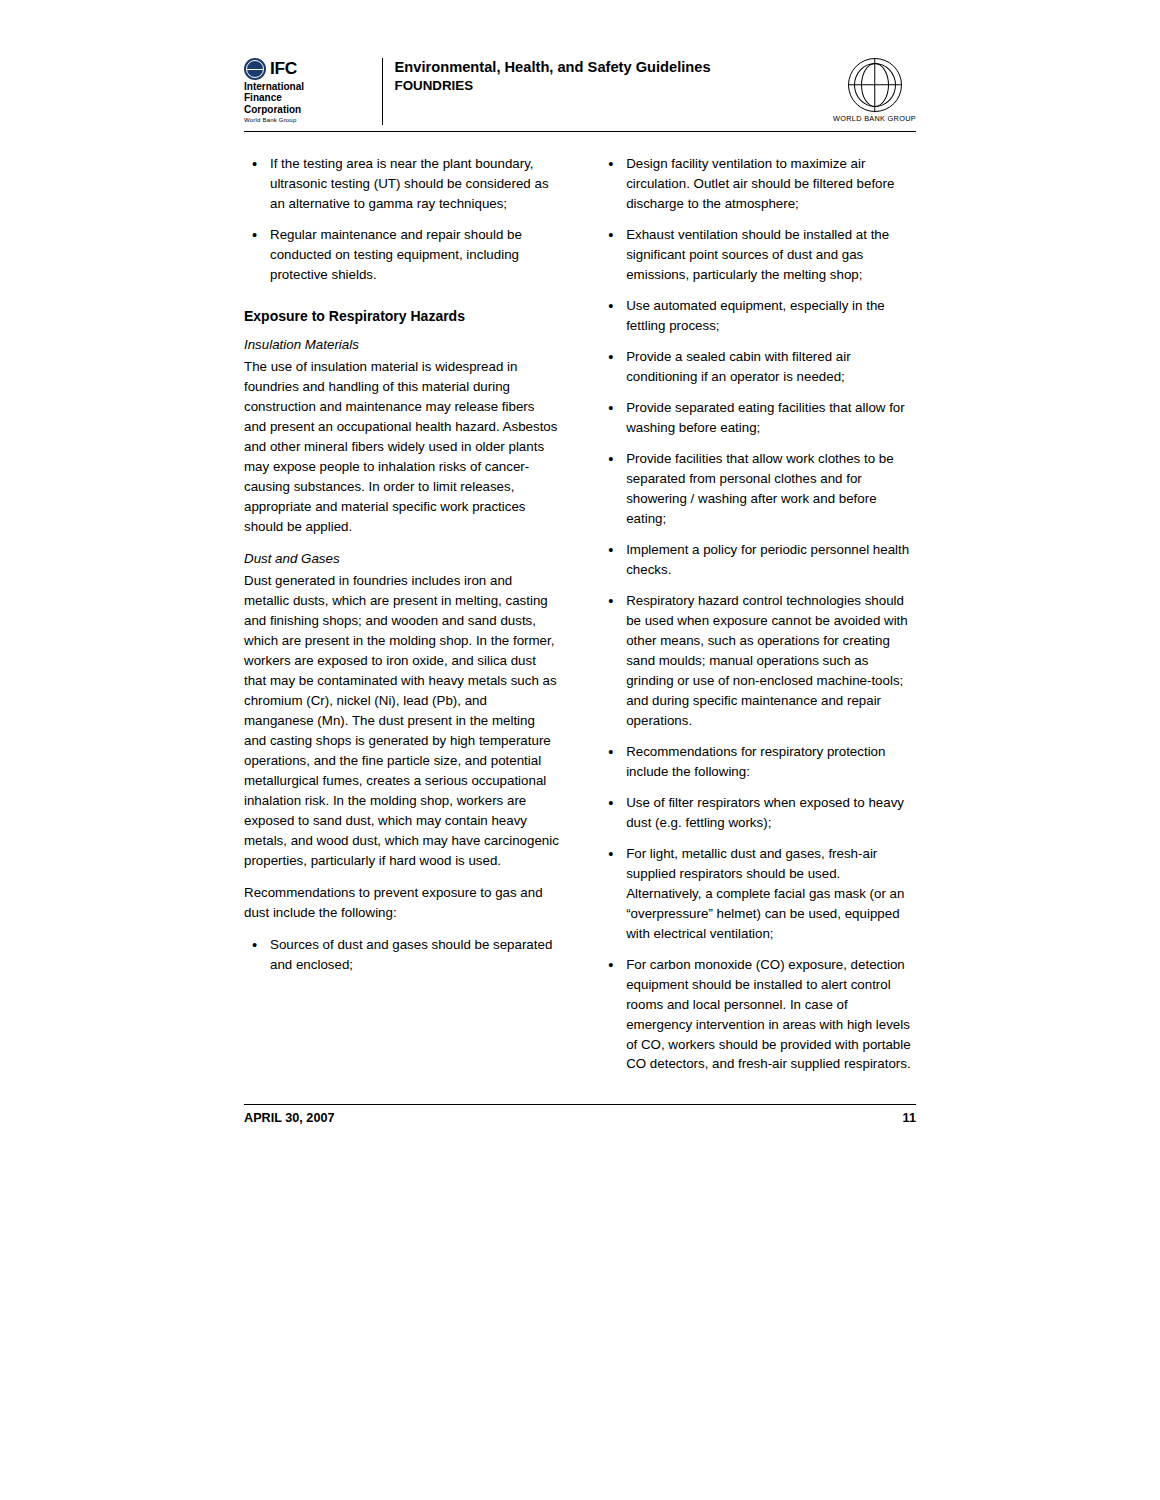IFC
International
Finance
Corporation
World Bank Group
Environmental, Health, and Safety Guidelines
FOUNDRIES
WORLD BANK GROUP
If the testing area is near the plant boundary, ultrasonic testing (UT) should be considered as an alternative to gamma ray techniques;
Regular maintenance and repair should be conducted on testing equipment, including protective shields.
Exposure to Respiratory Hazards
Insulation Materials
The use of insulation material is widespread in foundries and handling of this material during construction and maintenance may release fibers and present an occupational health hazard. Asbestos and other mineral fibers widely used in older plants may expose people to inhalation risks of cancer-causing substances. In order to limit releases, appropriate and material specific work practices should be applied.
Dust and Gases
Dust generated in foundries includes iron and metallic dusts, which are present in melting, casting and finishing shops; and wooden and sand dusts, which are present in the molding shop. In the former, workers are exposed to iron oxide, and silica dust that may be contaminated with heavy metals such as chromium (Cr), nickel (Ni), lead (Pb), and manganese (Mn). The dust present in the melting and casting shops is generated by high temperature operations, and the fine particle size, and potential metallurgical fumes, creates a serious occupational inhalation risk. In the molding shop, workers are exposed to sand dust, which may contain heavy metals, and wood dust, which may have carcinogenic properties, particularly if hard wood is used.
Recommendations to prevent exposure to gas and dust include the following:
Sources of dust and gases should be separated and enclosed;
Design facility ventilation to maximize air circulation. Outlet air should be filtered before discharge to the atmosphere;
Exhaust ventilation should be installed at the significant point sources of dust and gas emissions, particularly the melting shop;
Use automated equipment, especially in the fettling process;
Provide a sealed cabin with filtered air conditioning if an operator is needed;
Provide separated eating facilities that allow for washing before eating;
Provide facilities that allow work clothes to be separated from personal clothes and for showering / washing after work and before eating;
Implement a policy for periodic personnel health checks.
Respiratory hazard control technologies should be used when exposure cannot be avoided with other means, such as operations for creating sand moulds; manual operations such as grinding or use of non-enclosed machine-tools; and during specific maintenance and repair operations.
Recommendations for respiratory protection include the following:
Use of filter respirators when exposed to heavy dust (e.g. fettling works);
For light, metallic dust and gases, fresh-air supplied respirators should be used. Alternatively, a complete facial gas mask (or an “overpressure” helmet) can be used, equipped with electrical ventilation;
For carbon monoxide (CO) exposure, detection equipment should be installed to alert control rooms and local personnel. In case of emergency intervention in areas with high levels of CO, workers should be provided with portable CO detectors, and fresh-air supplied respirators.
APRIL 30, 2007 11